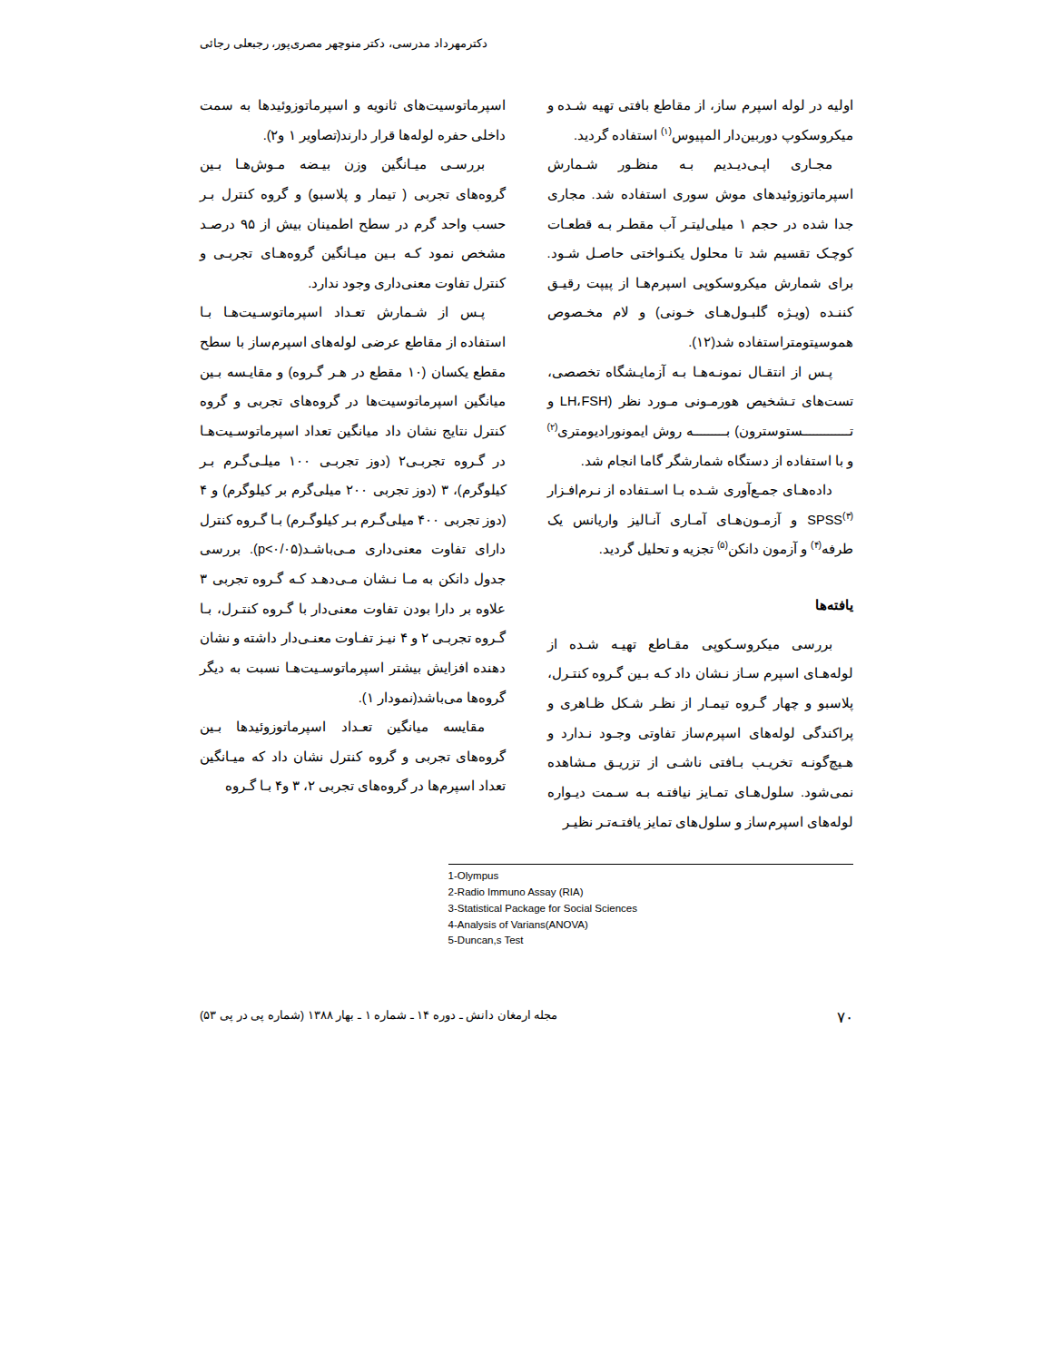دکترمهرداد مدرسی، دکتر منوچهر مصری‌پور، رجبعلی رجائی
اولیه در لوله اسپرم ساز، از مقاطع بافتی تهیه شـده و میکروسکوپ دوربین‌دار المپیوس(۱) استفاده گردید.
مجـاری اپـی‌دیـدیم بـه منظـور شـمارش اسپرماتوزوئیدهای موش سوری استفاده شد. مجاری جدا شده در حجم ۱ میلی‌لیتـر آب مقطـر بـه قطعـات کوچـک تقسیم شد تا محلول یکنـواختی حاصـل شـود. برای شمارش میکروسکوپی اسپرم‌هـا از پیپت رقیـق کننـده (ویـژه گلبـول‌هـای خـونی) و لام مخـصوص هموسیتومتراستفاده شد(۱۲).
پـس از انتقـال نمونـه‌هـا بـه آزمایـشگاه تخصصی، تست‌های تـشخیص هورمـونی مـورد نظر (LH،FSH و تـــــــــــــستوسترون) بـــــــــه روش ایمونورادیومتری(۲) و با استفاده از دستگاه شمارشگر گاما انجام شد.
داده‌هـای جمـع‌آوری شـده بـا اسـتفاده از نـرم‌افـزار SPSS(۳) و آزمـون‌هـای آمـاری آنـالیز واریانس یک طرفه(۴) و آزمون دانکن(۵) تجزیه و تحلیل گردید.
یافته‌ها
بررسی میکروسـکوپی مقـاطع تهیـه شـده از لوله‌هـای اسپرم سـاز نـشان داد کـه بـین گـروه کنتـرل، پلاسبو و چهار گـروه تیمـار از نظـر شـکل ظـاهری و پراکندگی لوله‌های اسپرم‌ساز تفاوتی وجـود نـدارد و هـیچ‌گونـه تخریـب بـافتی ناشـی از تزریـق مـشاهده نمی‌شود. سلول‌هـای تمـایز نیافتـه بـه سـمت دیـواره لوله‌های اسپرم‌ساز و سلول‌های تمایز یافتـه‌تـر نظیـر
اسپرماتوسیت‌های ثانویه و اسپرماتوزوئیدها به سمت داخلی حفره لوله‌ها قرار دارند(تصاویر ۱ و۲).
بررسـی میـانگین وزن بیـضه مـوش‌هـا بـین گروه‌های تجربی ( تیمار و پلاسبو) و گروه کنترل بـر حسب واحد گرم در سطح اطمینان بیش از ۹۵ درصـد مشخص نمود کـه بـین میـانگین گروه‌هـای تجربـی و کنترل تفاوت معنی‌داری وجود ندارد.
پـس از شـمارش تعـداد اسپرماتوسـیت‌هـا بـا استفاده از مقاطع عرضی لوله‌های اسپرم‌ساز با سطح مقطع یکسان (۱۰ مقطع در هـر گـروه) و مقایـسه بـین میانگین اسپرماتوسیت‌ها در گروه‌های تجربی و گروه کنترل نتایج نشان داد میانگین تعداد اسپرماتوسـیت‌هـا در گـروه تجربـی۲ (دوز تجربـی ۱۰۰ میلـی‌گـرم بـر کیلوگرم)، ۳ (دوز تجربی ۲۰۰ میلی‌گرم بر کیلوگرم) و ۴ (دوز تجربی ۴۰۰ میلی‌گـرم بـر کیلوگـرم) بـا گـروه کنترل دارای تفاوت معنی‌داری مـی‌باشـد(p<۰/۰۵). بررسی جدول دانکن به مـا نـشان مـی‌دهـد کـه گـروه تجربی ۳ علاوه بر دارا بودن تفاوت معنی‌دار با گـروه کنتـرل، بـا گـروه تجربـی ۲ و ۴ نیـز تفـاوت معنـی‌دار داشته و نشان دهنده افزایش بیشتر اسپرماتوسـیت‌هـا نسبت به دیگر گروه‌ها می‌باشد(نمودار ۱).
مقایسه میانگین تعـداد اسپرماتوزوئیدها بـین گروه‌های تجربی و گروه کنترل نشان داد که میـانگین تعداد اسپرم‌ها در گروه‌های تجربی ۲، ۳ و۴ بـا گـروه
1-Olympus
2-Radio Immuno Assay (RIA)
3-Statistical Package for Social Sciences
4-Analysis of Varians(ANOVA)
5-Duncan,s Test
۷۰ مجله ارمغان دانش ـ دوره ۱۴ ـ شماره ۱ ـ بهار ۱۳۸۸ (شماره پی در پی ۵۳)